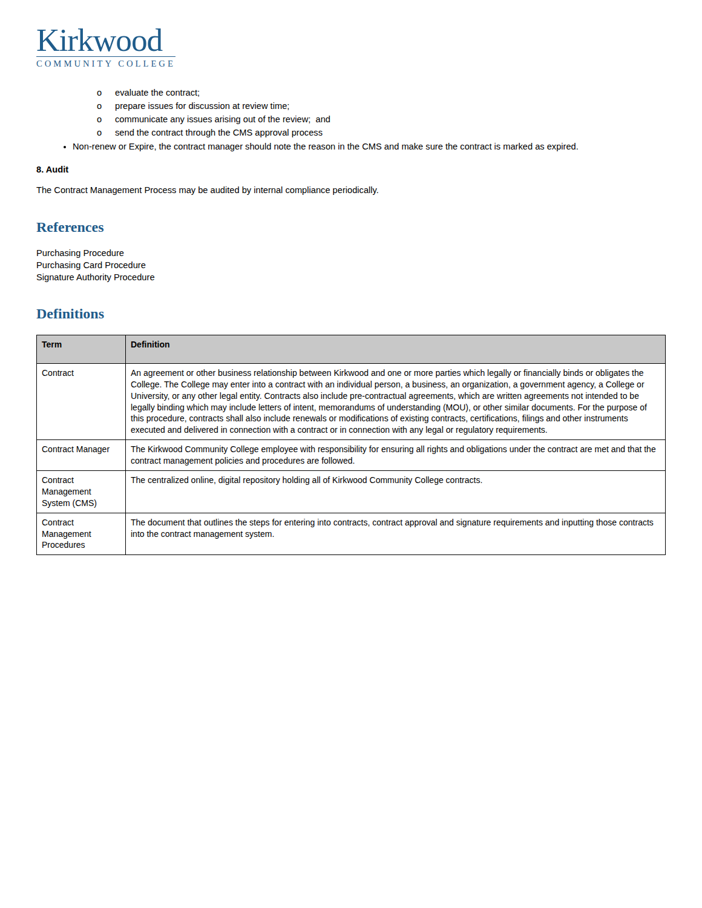Kirkwood
COMMUNITY COLLEGE
evaluate the contract;
prepare issues for discussion at review time;
communicate any issues arising out of the review; and
send the contract through the CMS approval process
Non-renew or Expire, the contract manager should note the reason in the CMS and make sure the contract is marked as expired.
8. Audit
The Contract Management Process may be audited by internal compliance periodically.
References
Purchasing Procedure
Purchasing Card Procedure
Signature Authority Procedure
Definitions
| Term | Definition |
| --- | --- |
| Contract | An agreement or other business relationship between Kirkwood and one or more parties which legally or financially binds or obligates the College. The College may enter into a contract with an individual person, a business, an organization, a government agency, a College or University, or any other legal entity. Contracts also include pre-contractual agreements, which are written agreements not intended to be legally binding which may include letters of intent, memorandums of understanding (MOU), or other similar documents. For the purpose of this procedure, contracts shall also include renewals or modifications of existing contracts, certifications, filings and other instruments executed and delivered in connection with a contract or in connection with any legal or regulatory requirements. |
| Contract Manager | The Kirkwood Community College employee with responsibility for ensuring all rights and obligations under the contract are met and that the contract management policies and procedures are followed. |
| Contract Management System (CMS) | The centralized online, digital repository holding all of Kirkwood Community College contracts. |
| Contract Management Procedures | The document that outlines the steps for entering into contracts, contract approval and signature requirements and inputting those contracts into the contract management system. |